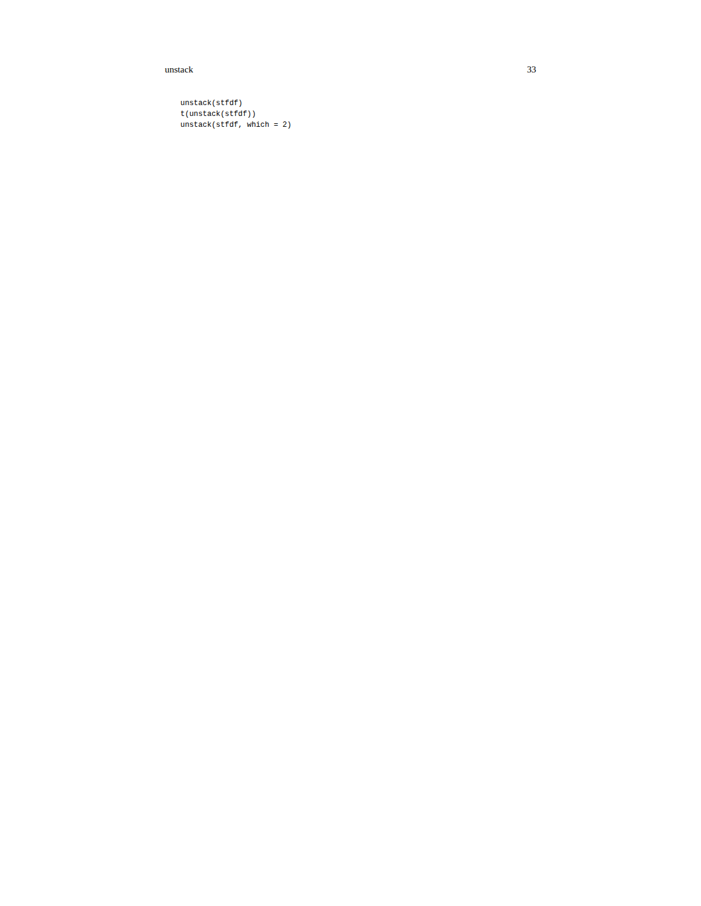unstack 33
unstack(stfdf)
t(unstack(stfdf))
unstack(stfdf, which = 2)